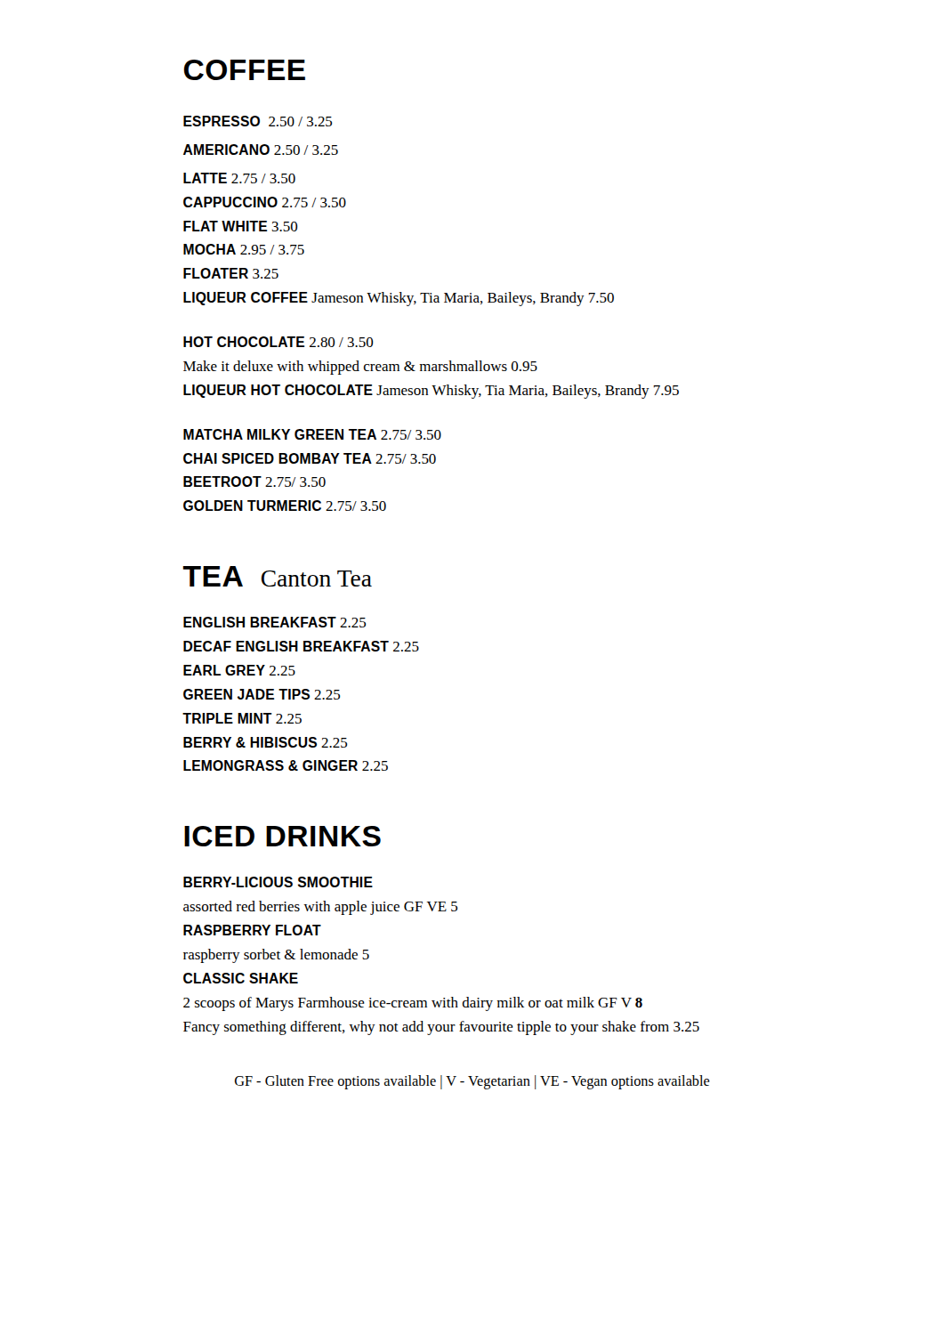COFFEE
ESPRESSO 2.50 / 3.25
AMERICANO 2.50 / 3.25
LATTE 2.75 / 3.50
CAPPUCCINO 2.75 / 3.50
FLAT WHITE 3.50
MOCHA 2.95 / 3.75
FLOATER 3.25
LIQUEUR COFFEE Jameson Whisky, Tia Maria, Baileys, Brandy 7.50
HOT CHOCOLATE 2.80 / 3.50
Make it deluxe with whipped cream & marshmallows 0.95
LIQUEUR HOT CHOCOLATE Jameson Whisky, Tia Maria, Baileys, Brandy 7.95
MATCHA MILKY GREEN TEA 2.75/ 3.50
CHAI SPICED BOMBAY TEA 2.75/ 3.50
BEETROOT 2.75/ 3.50
GOLDEN TURMERIC 2.75/ 3.50
TEA Canton Tea
ENGLISH BREAKFAST 2.25
DECAF ENGLISH BREAKFAST 2.25
EARL GREY 2.25
GREEN JADE TIPS 2.25
TRIPLE MINT 2.25
BERRY & HIBISCUS 2.25
LEMONGRASS & GINGER 2.25
ICED DRINKS
BERRY-LICIOUS SMOOTHIE
assorted red berries with apple juice GF VE 5
RASPBERRY FLOAT
raspberry sorbet & lemonade 5
CLASSIC SHAKE
2 scoops of Marys Farmhouse ice-cream with dairy milk or oat milk GF V 8
Fancy something different, why not add your favourite tipple to your shake from 3.25
GF - Gluten Free options available | V - Vegetarian | VE - Vegan options available